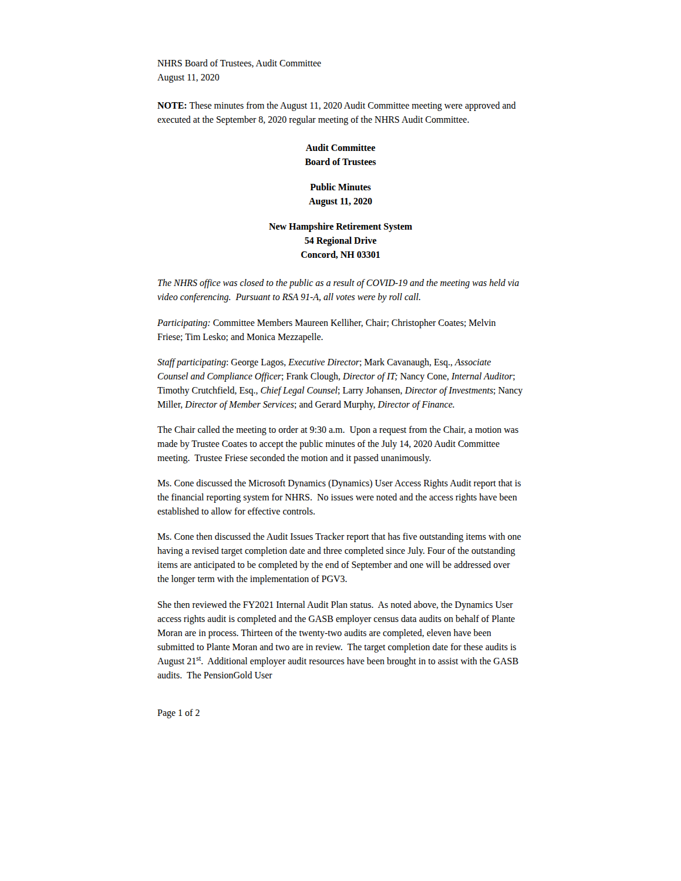NHRS Board of Trustees, Audit Committee
August 11, 2020
NOTE: These minutes from the August 11, 2020 Audit Committee meeting were approved and executed at the September 8, 2020 regular meeting of the NHRS Audit Committee.
Audit Committee
Board of Trustees
Public Minutes
August 11, 2020
New Hampshire Retirement System
54 Regional Drive
Concord, NH 03301
The NHRS office was closed to the public as a result of COVID-19 and the meeting was held via video conferencing. Pursuant to RSA 91-A, all votes were by roll call.
Participating: Committee Members Maureen Kelliher, Chair; Christopher Coates; Melvin Friese; Tim Lesko; and Monica Mezzapelle.
Staff participating: George Lagos, Executive Director; Mark Cavanaugh, Esq., Associate Counsel and Compliance Officer; Frank Clough, Director of IT; Nancy Cone, Internal Auditor; Timothy Crutchfield, Esq., Chief Legal Counsel; Larry Johansen, Director of Investments; Nancy Miller, Director of Member Services; and Gerard Murphy, Director of Finance.
The Chair called the meeting to order at 9:30 a.m. Upon a request from the Chair, a motion was made by Trustee Coates to accept the public minutes of the July 14, 2020 Audit Committee meeting. Trustee Friese seconded the motion and it passed unanimously.
Ms. Cone discussed the Microsoft Dynamics (Dynamics) User Access Rights Audit report that is the financial reporting system for NHRS. No issues were noted and the access rights have been established to allow for effective controls.
Ms. Cone then discussed the Audit Issues Tracker report that has five outstanding items with one having a revised target completion date and three completed since July. Four of the outstanding items are anticipated to be completed by the end of September and one will be addressed over the longer term with the implementation of PGV3.
She then reviewed the FY2021 Internal Audit Plan status. As noted above, the Dynamics User access rights audit is completed and the GASB employer census data audits on behalf of Plante Moran are in process. Thirteen of the twenty-two audits are completed, eleven have been submitted to Plante Moran and two are in review. The target completion date for these audits is August 21st. Additional employer audit resources have been brought in to assist with the GASB audits. The PensionGold User
Page 1 of 2